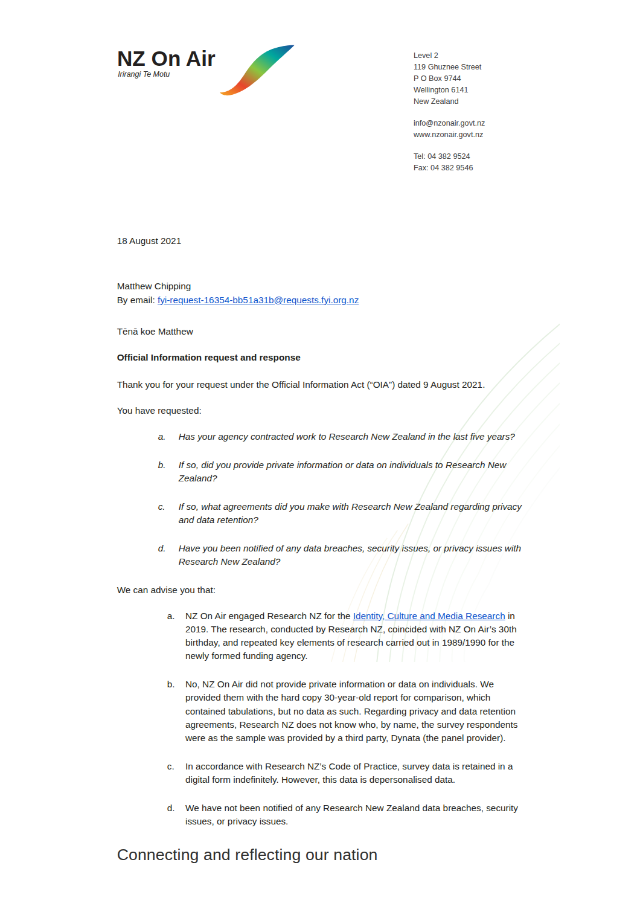NZ On Air Irirangi Te Motu
Level 2
119 Ghuznee Street
P O Box 9744
Wellington 6141
New Zealand
info@nzonair.govt.nz
www.nzonair.govt.nz
Tel: 04 382 9524
Fax: 04 382 9546
18 August 2021
Matthew Chipping
By email: fyi-request-16354-bb51a31b@requests.fyi.org.nz
Tēnā koe Matthew
Official Information request and response
Thank you for your request under the Official Information Act (“OIA”) dated 9 August 2021.
You have requested:
Has your agency contracted work to Research New Zealand in the last five years?
If so, did you provide private information or data on individuals to Research New Zealand?
If so, what agreements did you make with Research New Zealand regarding privacy and data retention?
Have you been notified of any data breaches, security issues, or privacy issues with Research New Zealand?
We can advise you that:
NZ On Air engaged Research NZ for the Identity, Culture and Media Research in 2019. The research, conducted by Research NZ, coincided with NZ On Air’s 30th birthday, and repeated key elements of research carried out in 1989/1990 for the newly formed funding agency.
No, NZ On Air did not provide private information or data on individuals. We provided them with the hard copy 30-year-old report for comparison, which contained tabulations, but no data as such. Regarding privacy and data retention agreements, Research NZ does not know who, by name, the survey respondents were as the sample was provided by a third party, Dynata (the panel provider).
In accordance with Research NZ’s Code of Practice, survey data is retained in a digital form indefinitely. However, this data is depersonalised data.
We have not been notified of any Research New Zealand data breaches, security issues, or privacy issues.
Connecting and reflecting our nation